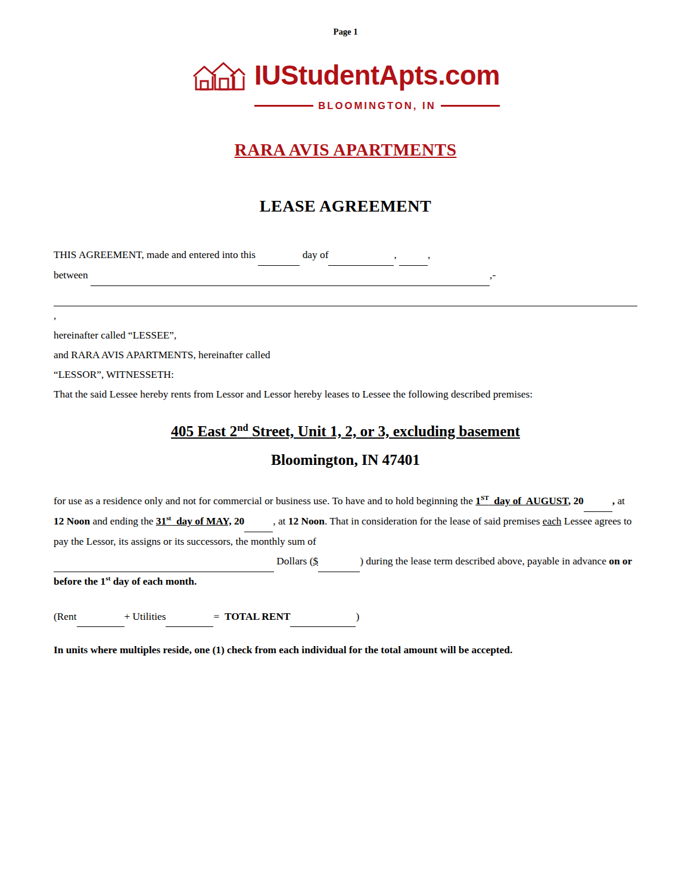Page 1
IUStudentApts.com
BLOOMINGTON, IN
RARA AVIS APARTMENTS
LEASE AGREEMENT
THIS AGREEMENT, made and entered into this day of , ,
between ,-
,
hereinafter called “LESSEE”,
and RARA AVIS APARTMENTS, hereinafter called
“LESSOR”, WITNESSETH:
That the said Lessee hereby rents from Lessor and Lessor hereby leases to Lessee the following described premises:
405 East 2nd Street, Unit 1, 2, or 3, excluding basement
Bloomington, IN 47401
for use as a residence only and not for commercial or business use. To have and to hold beginning the 1ST day of AUGUST, 20 , at 12 Noon and ending the 31st day of MAY, 20 , at 12 Noon. That in consideration for the lease of said premises each Lessee agrees to pay the Lessor, its assigns or its successors, the monthly sum of
Dollars ($ ) during the lease term described above, payable in advance on or before the 1st day of each month.
(Rent + Utilities = TOTAL RENT )
In units where multiples reside, one (1) check from each individual for the total amount will be accepted.